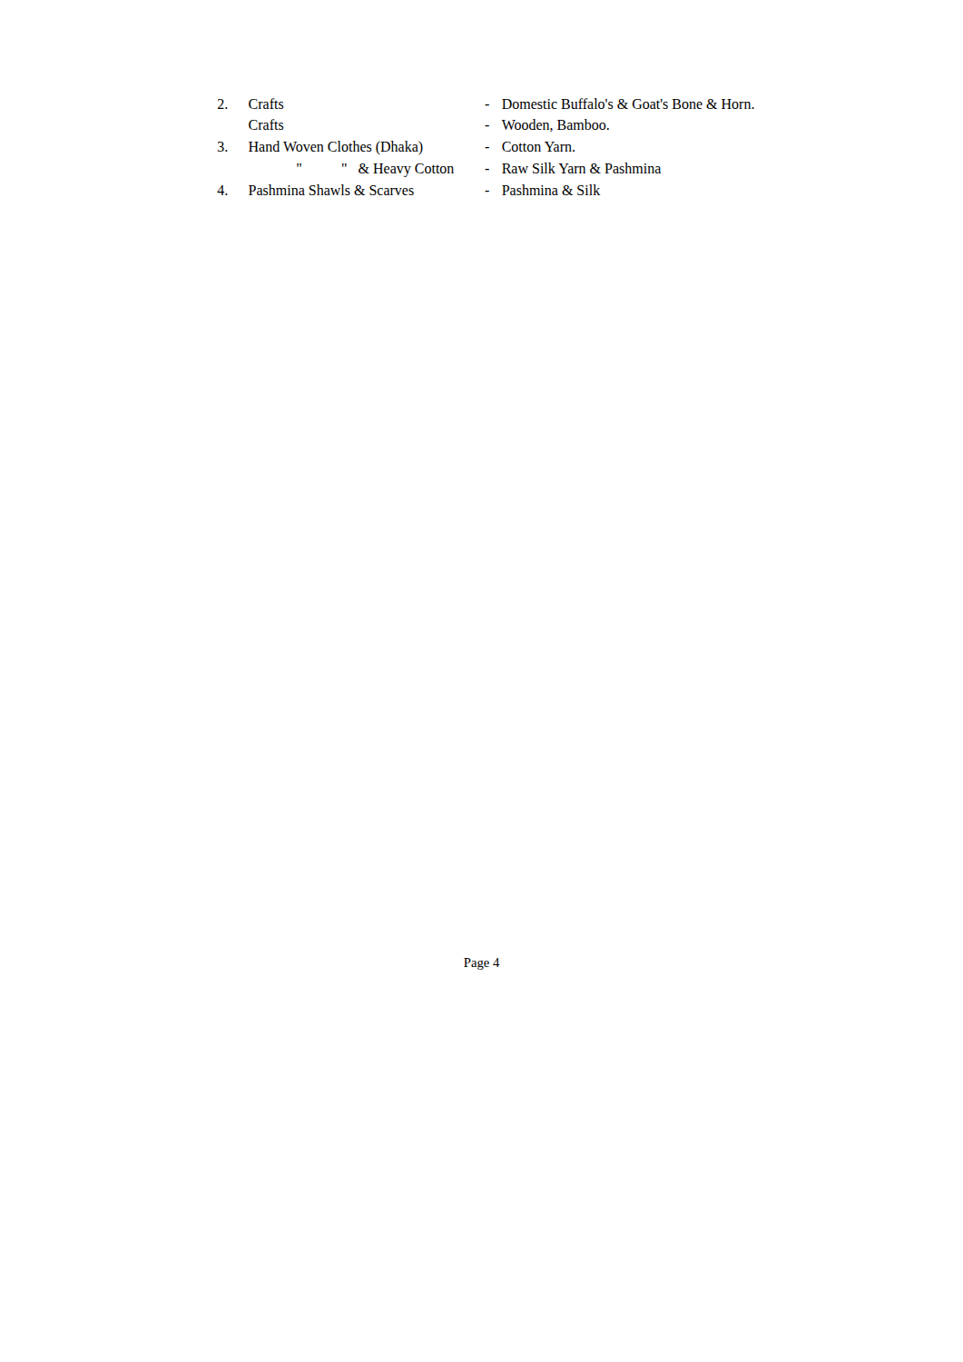| 2. | Crafts | - | Domestic Buffalo's & Goat's Bone & Horn. |
| | Crafts | - | Wooden, Bamboo. |
| 3. | Hand Woven Clothes (Dhaka) | - | Cotton Yarn. |
| | " " & Heavy Cotton | - | Raw Silk Yarn & Pashmina |
| 4. | Pashmina Shawls & Scarves | - | Pashmina & Silk |
Page 4